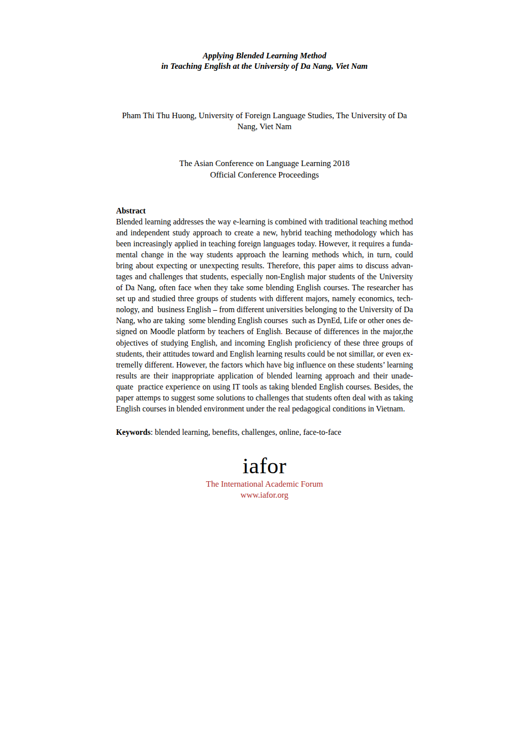Applying Blended Learning Method
in Teaching English at the University of Da Nang, Viet Nam
Pham Thi Thu Huong, University of Foreign Language Studies, The University of Da Nang, Viet Nam
The Asian Conference on Language Learning 2018
Official Conference Proceedings
Abstract
Blended learning addresses the way e-learning is combined with traditional teaching method and independent study approach to create a new, hybrid teaching methodology which has been increasingly applied in teaching foreign languages today. However, it requires a fundamental change in the way students approach the learning methods which, in turn, could bring about expecting or unexpecting results. Therefore, this paper aims to discuss advantages and challenges that students, especially non-English major students of the University of Da Nang, often face when they take some blending English courses. The researcher has set up and studied three groups of students with different majors, namely economics, technology, and business English – from different universities belonging to the University of Da Nang, who are taking some blending English courses such as DynEd, Life or other ones designed on Moodle platform by teachers of English. Because of differences in the major,the objectives of studying English, and incoming English proficiency of these three groups of students, their attitudes toward and English learning results could be not simillar, or even extremelly different. However, the factors which have big influence on these students’ learning results are their inappropriate application of blended learning approach and their unadequate practice experience on using IT tools as taking blended English courses. Besides, the paper attemps to suggest some solutions to challenges that students often deal with as taking English courses in blended environment under the real pedagogical conditions in Vietnam.
Keywords: blended learning, benefits, challenges, online, face-to-face
iafor
The International Academic Forum
www.iafor.org